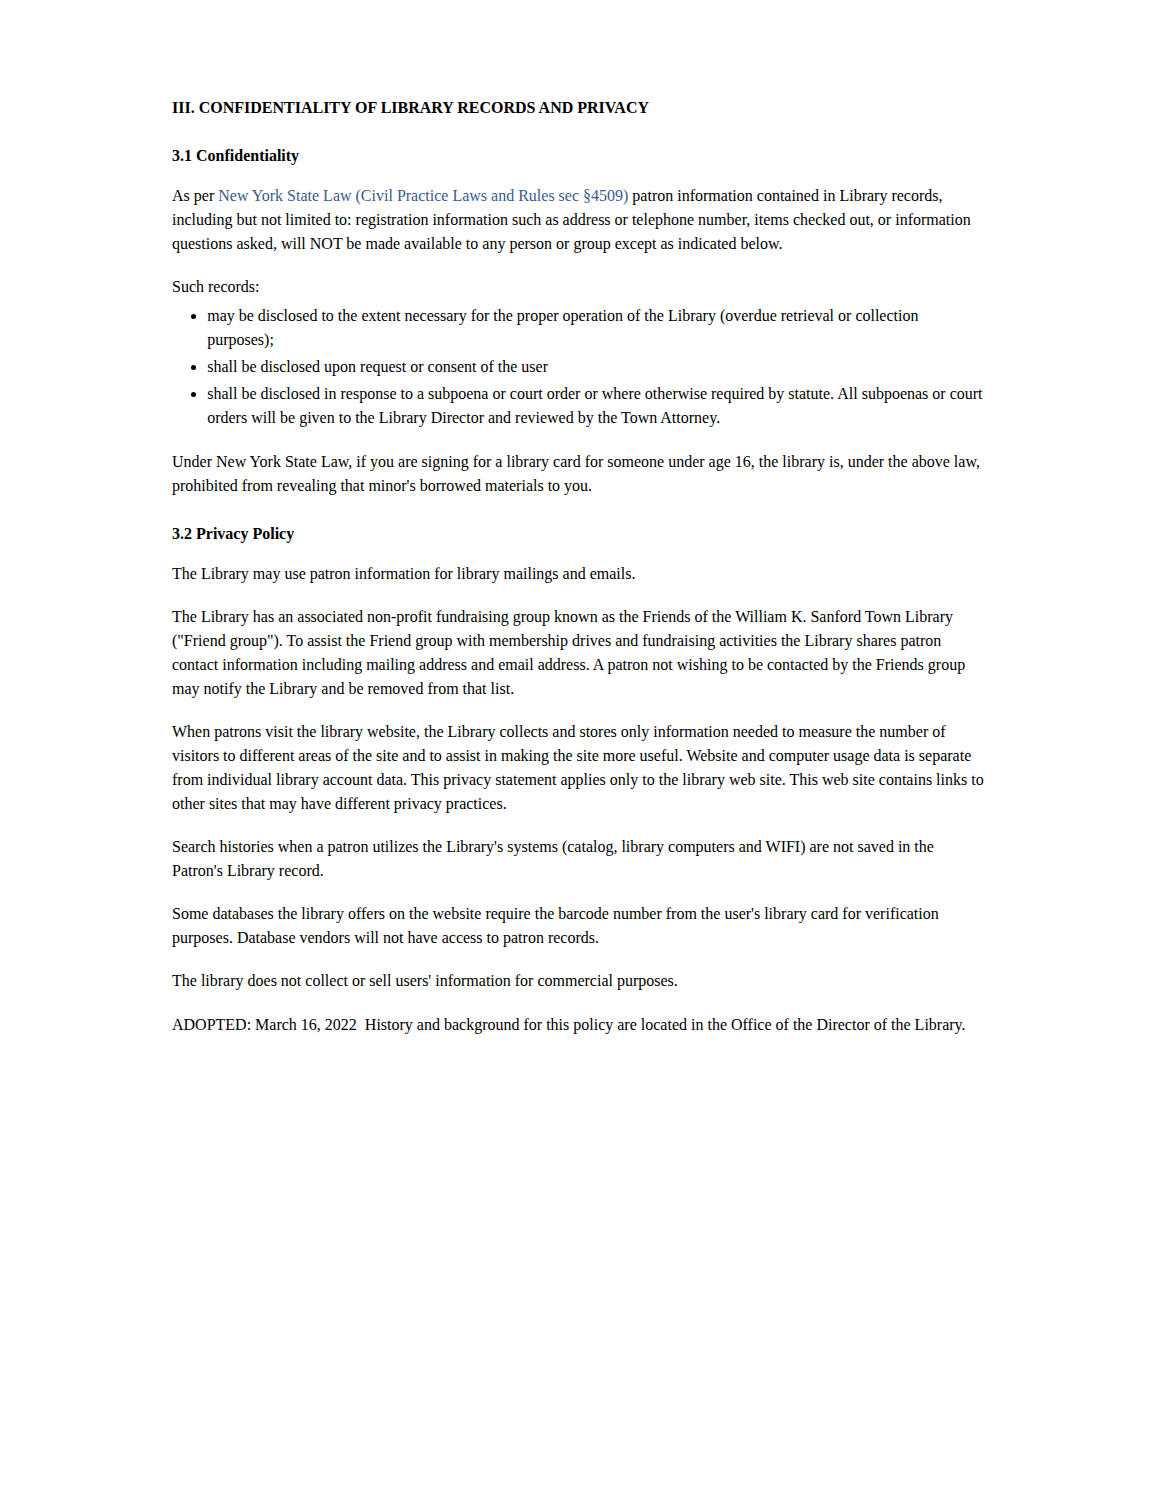III. CONFIDENTIALITY OF LIBRARY RECORDS AND PRIVACY
3.1 Confidentiality
As per New York State Law (Civil Practice Laws and Rules sec §4509) patron information contained in Library records, including but not limited to: registration information such as address or telephone number, items checked out, or information questions asked, will NOT be made available to any person or group except as indicated below.
Such records:
may be disclosed to the extent necessary for the proper operation of the Library (overdue retrieval or collection purposes);
shall be disclosed upon request or consent of the user
shall be disclosed in response to a subpoena or court order or where otherwise required by statute. All subpoenas or court orders will be given to the Library Director and reviewed by the Town Attorney.
Under New York State Law, if you are signing for a library card for someone under age 16, the library is, under the above law, prohibited from revealing that minor's borrowed materials to you.
3.2 Privacy Policy
The Library may use patron information for library mailings and emails.
The Library has an associated non-profit fundraising group known as the Friends of the William K. Sanford Town Library ("Friend group"). To assist the Friend group with membership drives and fundraising activities the Library shares patron contact information including mailing address and email address. A patron not wishing to be contacted by the Friends group may notify the Library and be removed from that list.
When patrons visit the library website, the Library collects and stores only information needed to measure the number of visitors to different areas of the site and to assist in making the site more useful. Website and computer usage data is separate from individual library account data. This privacy statement applies only to the library web site. This web site contains links to other sites that may have different privacy practices.
Search histories when a patron utilizes the Library's systems (catalog, library computers and WIFI) are not saved in the Patron's Library record.
Some databases the library offers on the website require the barcode number from the user's library card for verification purposes. Database vendors will not have access to patron records.
The library does not collect or sell users' information for commercial purposes.
ADOPTED: March 16, 2022 History and background for this policy are located in the Office of the Director of the Library.